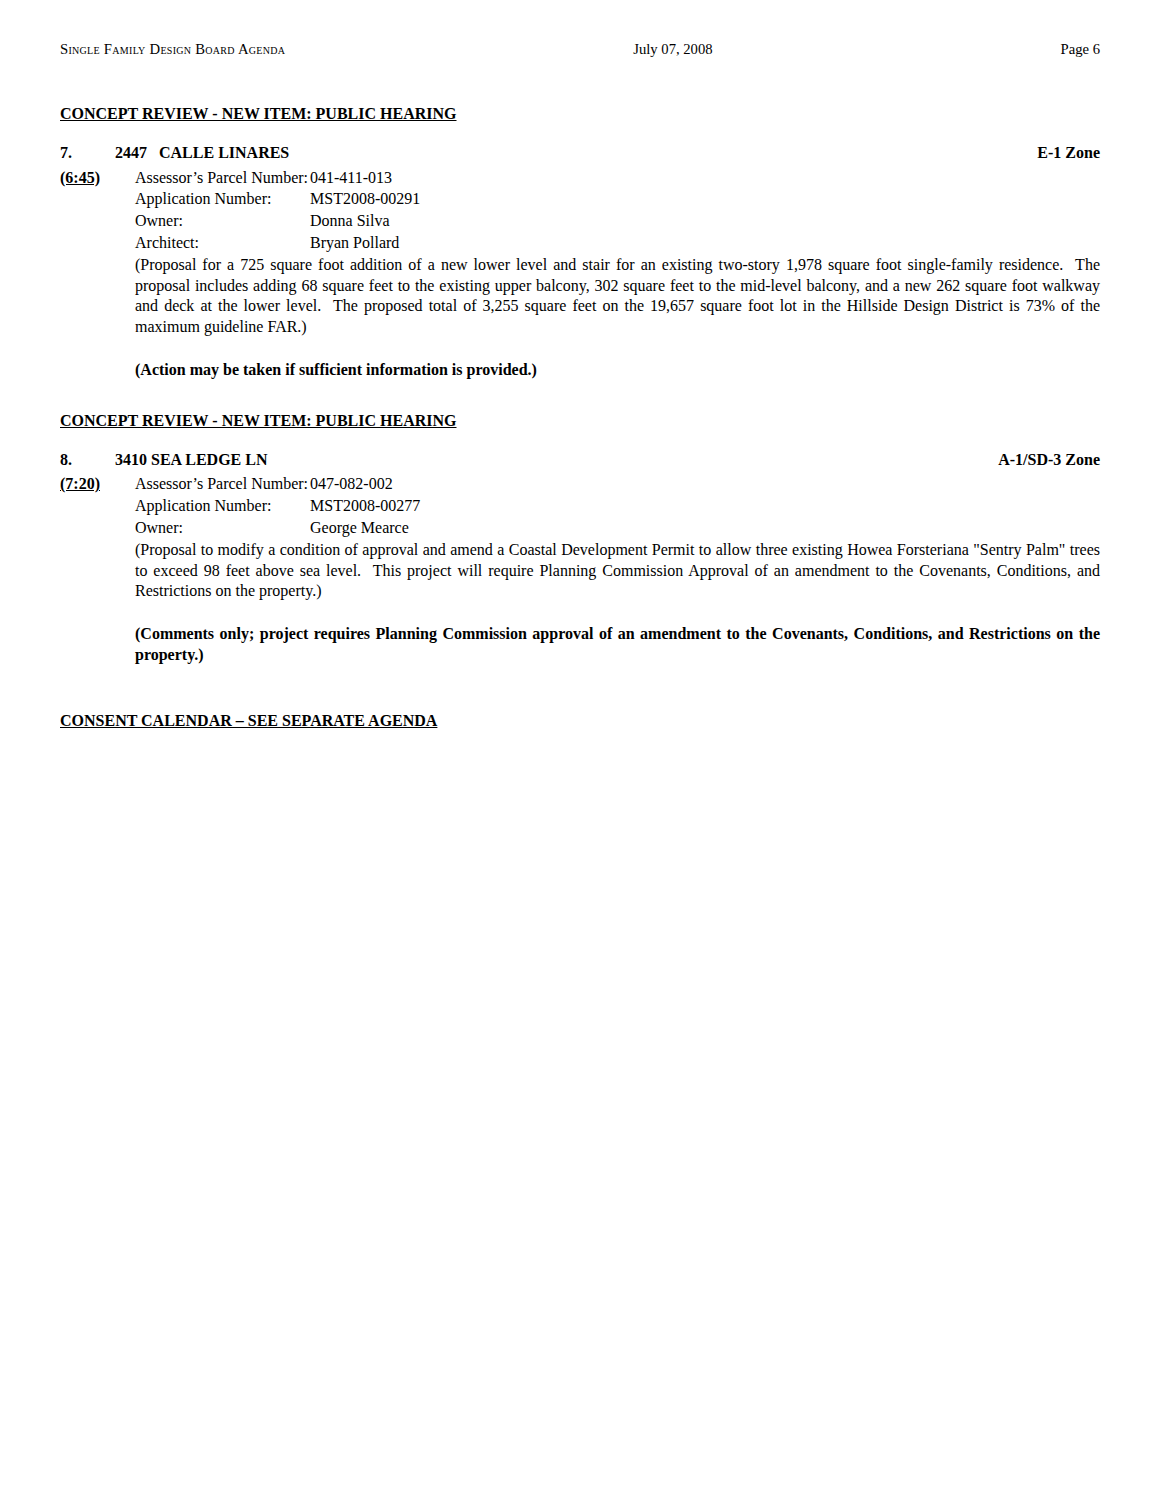Single Family Design Board Agenda
July 07, 2008
Page 6
CONCEPT REVIEW - NEW ITEM: PUBLIC HEARING
7. 2447 CALLE LINARES E-1 Zone
(6:45)
Assessor’s Parcel Number: 041-411-013
Application Number: MST2008-00291
Owner: Donna Silva
Architect: Bryan Pollard
(Proposal for a 725 square foot addition of a new lower level and stair for an existing two-story 1,978 square foot single-family residence. The proposal includes adding 68 square feet to the existing upper balcony, 302 square feet to the mid-level balcony, and a new 262 square foot walkway and deck at the lower level. The proposed total of 3,255 square feet on the 19,657 square foot lot in the Hillside Design District is 73% of the maximum guideline FAR.)
(Action may be taken if sufficient information is provided.)
CONCEPT REVIEW - NEW ITEM: PUBLIC HEARING
8. 3410 SEA LEDGE LN A-1/SD-3 Zone
(7:20)
Assessor’s Parcel Number: 047-082-002
Application Number: MST2008-00277
Owner: George Mearce
(Proposal to modify a condition of approval and amend a Coastal Development Permit to allow three existing Howea Forsteriana "Sentry Palm" trees to exceed 98 feet above sea level. This project will require Planning Commission Approval of an amendment to the Covenants, Conditions, and Restrictions on the property.)
(Comments only; project requires Planning Commission approval of an amendment to the Covenants, Conditions, and Restrictions on the property.)
CONSENT CALENDAR – SEE SEPARATE AGENDA